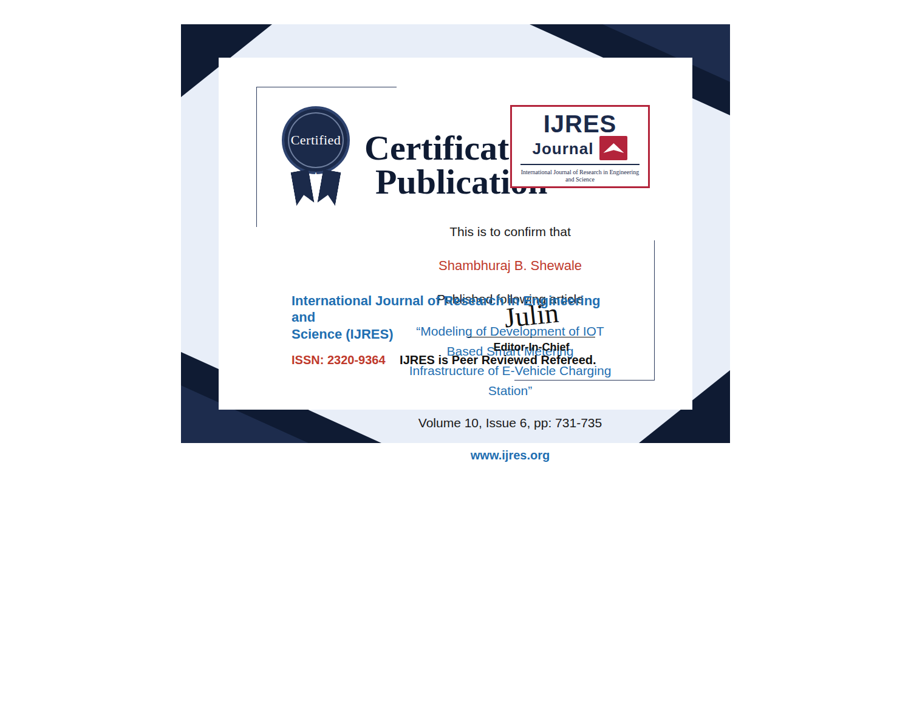Certified
★
Certificate of
Publication
IJRES
Journal
International Journal of Research in Engineering
and Science
This is to confirm that
Shambhuraj B. Shewale
Published following article
“Modeling of Development of IOT Based Smart Metering
Infrastructure of E-Vehicle Charging Station”
Volume 10, Issue 6, pp: 731-735
www.ijres.org
A Peer Reviewed referred Journal
International Journal of Research in Engineering and
Science (IJRES)
ISSN: 2320-9364 IJRES is Peer Reviewed Refereed.
Julin
Editor-In-Chief